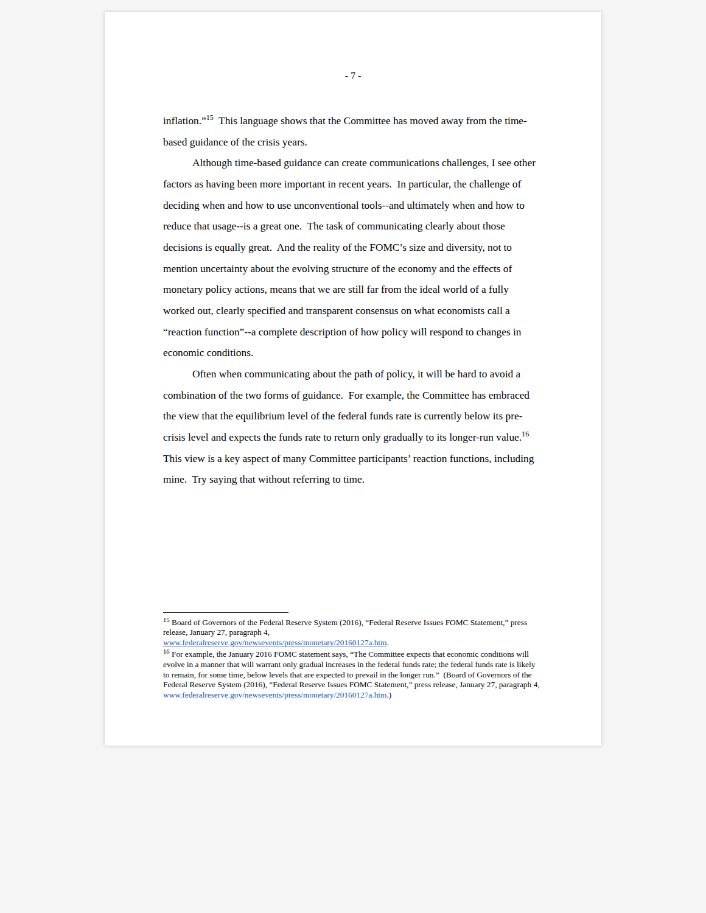- 7 -
inflation.”15 This language shows that the Committee has moved away from the time-based guidance of the crisis years.
Although time-based guidance can create communications challenges, I see other factors as having been more important in recent years. In particular, the challenge of deciding when and how to use unconventional tools--and ultimately when and how to reduce that usage--is a great one. The task of communicating clearly about those decisions is equally great. And the reality of the FOMC’s size and diversity, not to mention uncertainty about the evolving structure of the economy and the effects of monetary policy actions, means that we are still far from the ideal world of a fully worked out, clearly specified and transparent consensus on what economists call a “reaction function”--a complete description of how policy will respond to changes in economic conditions.
Often when communicating about the path of policy, it will be hard to avoid a combination of the two forms of guidance. For example, the Committee has embraced the view that the equilibrium level of the federal funds rate is currently below its pre-crisis level and expects the funds rate to return only gradually to its longer-run value.16 This view is a key aspect of many Committee participants’ reaction functions, including mine. Try saying that without referring to time.
15 Board of Governors of the Federal Reserve System (2016), “Federal Reserve Issues FOMC Statement,” press release, January 27, paragraph 4,
www.federalreserve.gov/newsevents/press/monetary/20160127a.htm.
16 For example, the January 2016 FOMC statement says, “The Committee expects that economic conditions will evolve in a manner that will warrant only gradual increases in the federal funds rate; the federal funds rate is likely to remain, for some time, below levels that are expected to prevail in the longer run.” (Board of Governors of the Federal Reserve System (2016), “Federal Reserve Issues FOMC Statement,” press release, January 27, paragraph 4, www.federalreserve.gov/newsevents/press/monetary/20160127a.htm.)